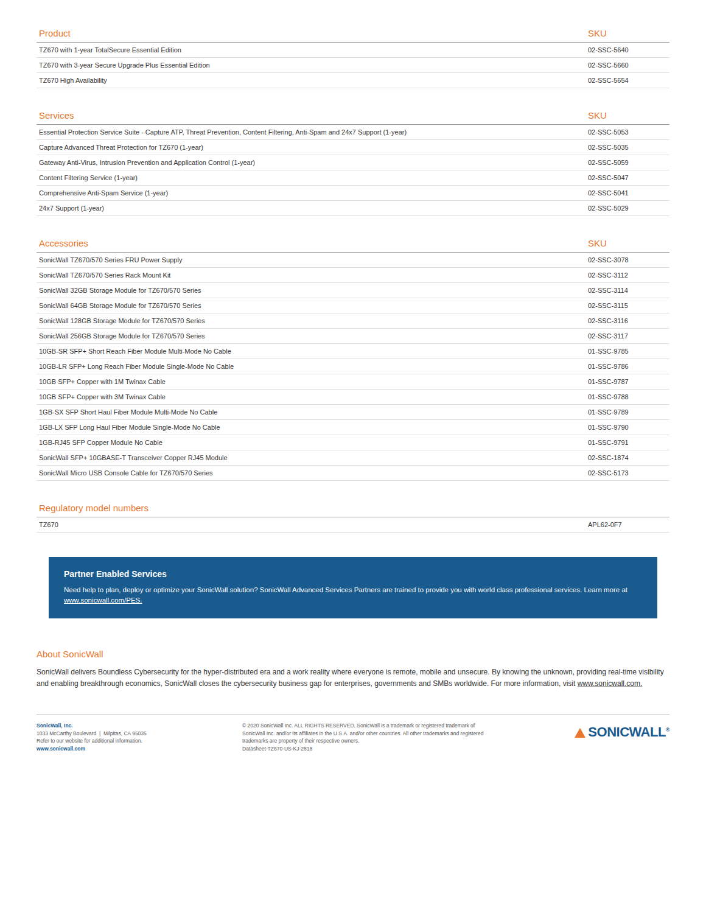| Product | SKU |
| --- | --- |
| TZ670 with 1-year TotalSecure Essential Edition | 02-SSC-5640 |
| TZ670 with 3-year Secure Upgrade Plus Essential Edition | 02-SSC-5660 |
| TZ670 High Availability | 02-SSC-5654 |
| Services | SKU |
| --- | --- |
| Essential Protection Service Suite - Capture ATP, Threat Prevention, Content Filtering, Anti-Spam and 24x7 Support (1-year) | 02-SSC-5053 |
| Capture Advanced Threat Protection for TZ670 (1-year) | 02-SSC-5035 |
| Gateway Anti-Virus, Intrusion Prevention and Application Control (1-year) | 02-SSC-5059 |
| Content Filtering Service (1-year) | 02-SSC-5047 |
| Comprehensive Anti-Spam Service (1-year) | 02-SSC-5041 |
| 24x7 Support (1-year) | 02-SSC-5029 |
| Accessories | SKU |
| --- | --- |
| SonicWall TZ670/570 Series FRU Power Supply | 02-SSC-3078 |
| SonicWall TZ670/570 Series Rack Mount Kit | 02-SSC-3112 |
| SonicWall 32GB Storage Module for TZ670/570 Series | 02-SSC-3114 |
| SonicWall 64GB Storage Module for TZ670/570 Series | 02-SSC-3115 |
| SonicWall 128GB Storage Module for TZ670/570 Series | 02-SSC-3116 |
| SonicWall 256GB Storage Module for TZ670/570 Series | 02-SSC-3117 |
| 10GB-SR SFP+ Short Reach Fiber Module Multi-Mode No Cable | 01-SSC-9785 |
| 10GB-LR SFP+ Long Reach Fiber Module Single-Mode No Cable | 01-SSC-9786 |
| 10GB SFP+ Copper with 1M Twinax Cable | 01-SSC-9787 |
| 10GB SFP+ Copper with 3M Twinax Cable | 01-SSC-9788 |
| 1GB-SX SFP Short Haul Fiber Module Multi-Mode No Cable | 01-SSC-9789 |
| 1GB-LX SFP Long Haul Fiber Module Single-Mode No Cable | 01-SSC-9790 |
| 1GB-RJ45 SFP Copper Module No Cable | 01-SSC-9791 |
| SonicWall SFP+ 10GBASE-T Transceiver Copper RJ45 Module | 02-SSC-1874 |
| SonicWall Micro USB Console Cable for TZ670/570 Series | 02-SSC-5173 |
| Regulatory model numbers |
| --- |
| TZ670 | APL62-0F7 |
Partner Enabled Services
Need help to plan, deploy or optimize your SonicWall solution? SonicWall Advanced Services Partners are trained to provide you with world class professional services. Learn more at www.sonicwall.com/PES.
About SonicWall
SonicWall delivers Boundless Cybersecurity for the hyper-distributed era and a work reality where everyone is remote, mobile and unsecure. By knowing the unknown, providing real-time visibility and enabling breakthrough economics, SonicWall closes the cybersecurity business gap for enterprises, governments and SMBs worldwide. For more information, visit www.sonicwall.com.
SonicWall, Inc.
1033 McCarthy Boulevard | Milpitas, CA 95035
Refer to our website for additional information.
www.sonicwall.com
© 2020 SonicWall Inc. ALL RIGHTS RESERVED. SonicWall is a trademark or registered trademark of SonicWall Inc. and/or its affiliates in the U.S.A. and/or other countries. All other trademarks and registered trademarks are property of their respective owners.
Datasheet-TZ670-US-KJ-2818
SONICWALL®